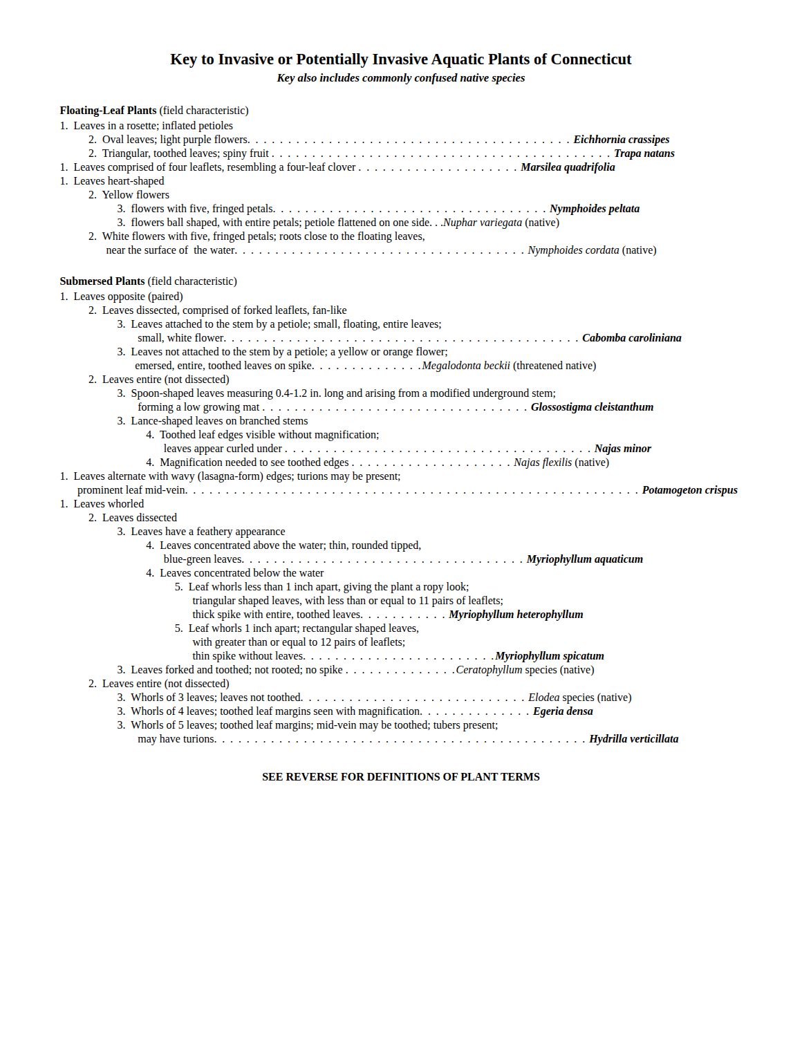Key to Invasive or Potentially Invasive Aquatic Plants of Connecticut
Key also includes commonly confused native species
Floating-Leaf Plants (field characteristic)
1. Leaves in a rosette; inflated petioles
2. Oval leaves; light purple flowers. . . . . . . . . . . . . . . . . . . . . . . . . . . . . . . . . . . . . . . . Eichhornia crassipes
2. Triangular, toothed leaves; spiny fruit . . . . . . . . . . . . . . . . . . . . . . . . . . . . . . . . . . . . . . . . . . Trapa natans
1. Leaves comprised of four leaflets, resembling a four-leaf clover . . . . . . . . . . . . . . . . . . . . Marsilea quadrifolia
1. Leaves heart-shaped
2. Yellow flowers
3. flowers with five, fringed petals. . . . . . . . . . . . . . . . . . . . . . . . . . . . . . . . . . Nymphoides peltata
3. flowers ball shaped, with entire petals; petiole flattened on one side. . .Nuphar variegata (native)
2. White flowers with five, fringed petals; roots close to the floating leaves,
near the surface of the water. . . . . . . . . . . . . . . . . . . . . . . . . . . . . . . . . . . . Nymphoides cordata (native)
Submersed Plants (field characteristic)
1. Leaves opposite (paired)
2. Leaves dissected, comprised of forked leaflets, fan-like
3. Leaves attached to the stem by a petiole; small, floating, entire leaves;
small, white flower. . . . . . . . . . . . . . . . . . . . . . . . . . . . . . . . . . . . . . . . . . . . Cabomba caroliniana
3. Leaves not attached to the stem by a petiole; a yellow or orange flower;
emersed, entire, toothed leaves on spike. . . . . . . . . . . . . . Megalodonta beckii (threatened native)
2. Leaves entire (not dissected)
3. Spoon-shaped leaves measuring 0.4-1.2 in. long and arising from a modified underground stem;
forming a low growing mat . . . . . . . . . . . . . . . . . . . . . . . . . . . . . . . . . Glossostigma cleistanthum
3. Lance-shaped leaves on branched stems
4. Toothed leaf edges visible without magnification;
leaves appear curled under . . . . . . . . . . . . . . . . . . . . . . . . . . . . . . . . . . . . . . Najas minor
4. Magnification needed to see toothed edges . . . . . . . . . . . . . . . . . . . . Najas flexilis (native)
1. Leaves alternate with wavy (lasagna-form) edges; turions may be present;
prominent leaf mid-vein. . . . . . . . . . . . . . . . . . . . . . . . . . . . . . . . . . . . . . . . . . . . . . . . . . . . . . . . Potamogeton crispus
1. Leaves whorled
2. Leaves dissected
3. Leaves have a feathery appearance
4. Leaves concentrated above the water; thin, rounded tipped,
blue-green leaves. . . . . . . . . . . . . . . . . . . . . . . . . . . . . . . . . . . Myriophyllum aquaticum
4. Leaves concentrated below the water
5. Leaf whorls less than 1 inch apart, giving the plant a ropy look;
triangular shaped leaves, with less than or equal to 11 pairs of leaflets;
thick spike with entire, toothed leaves. . . . . . . . . . . Myriophyllum heterophyllum
5. Leaf whorls 1 inch apart; rectangular shaped leaves,
with greater than or equal to 12 pairs of leaflets;
thin spike without leaves. . . . . . . . . . . . . . . . . . . . . . . . Myriophyllum spicatum
3. Leaves forked and toothed; not rooted; no spike . . . . . . . . . . . . . . Ceratophyllum species (native)
2. Leaves entire (not dissected)
3. Whorls of 3 leaves; leaves not toothed. . . . . . . . . . . . . . . . . . . . . . . . . . . . Elodea species (native)
3. Whorls of 4 leaves; toothed leaf margins seen with magnification. . . . . . . . . . . . . . Egeria densa
3. Whorls of 5 leaves; toothed leaf margins; mid-vein may be toothed; tubers present;
may have turions. . . . . . . . . . . . . . . . . . . . . . . . . . . . . . . . . . . . . . . . . . . . . . Hydrilla verticillata
SEE REVERSE FOR DEFINITIONS OF PLANT TERMS